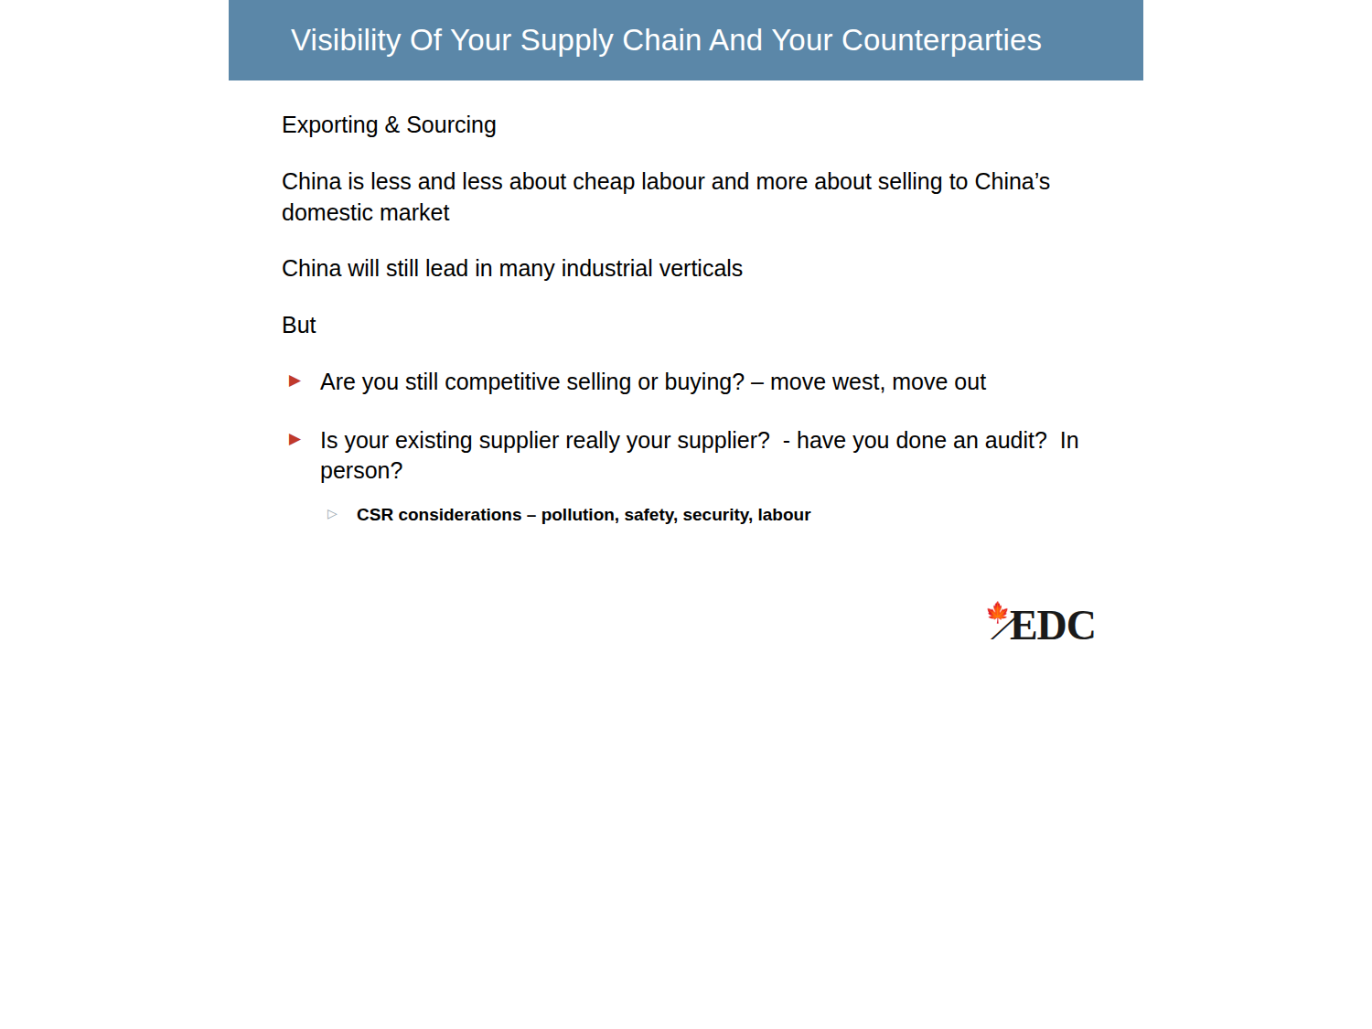Visibility Of Your Supply Chain And Your Counterparties
Exporting & Sourcing
China is less and less about cheap labour and more about selling to China’s domestic market
China will still lead in many industrial verticals
But
Are you still competitive selling or buying? – move west, move out
Is your existing supplier really your supplier? - have you done an audit? In person?
CSR considerations – pollution, safety, security, labour
🍁⁄EDC